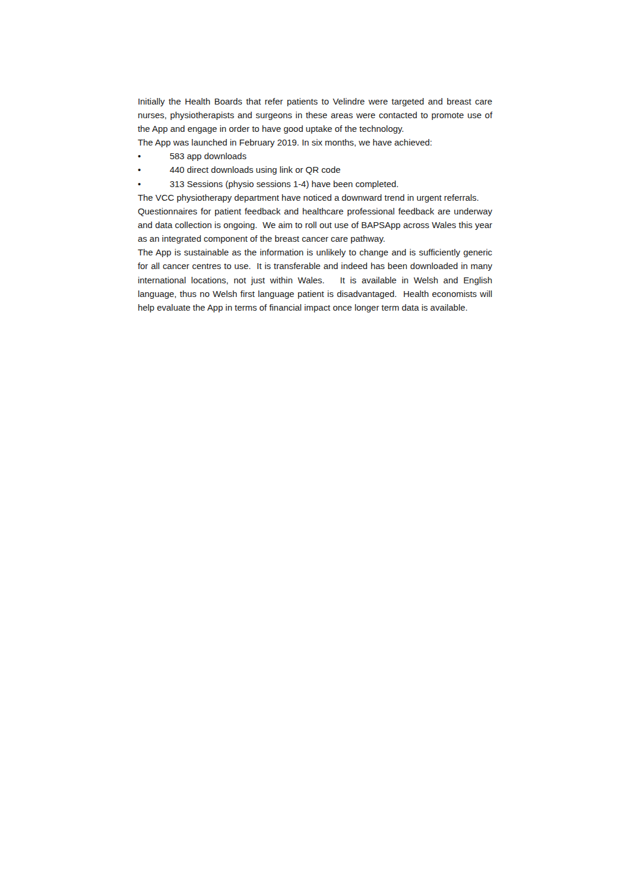Initially the Health Boards that refer patients to Velindre were targeted and breast care nurses, physiotherapists and surgeons in these areas were contacted to promote use of the App and engage in order to have good uptake of the technology.
The App was launched in February 2019. In six months, we have achieved:
•583 app downloads
•440 direct downloads using link or QR code
•313 Sessions (physio sessions 1-4) have been completed.
The VCC physiotherapy department have noticed a downward trend in urgent referrals.
Questionnaires for patient feedback and healthcare professional feedback are underway and data collection is ongoing. We aim to roll out use of BAPSApp across Wales this year as an integrated component of the breast cancer care pathway.
The App is sustainable as the information is unlikely to change and is sufficiently generic for all cancer centres to use. It is transferable and indeed has been downloaded in many international locations, not just within Wales. It is available in Welsh and English language, thus no Welsh first language patient is disadvantaged. Health economists will help evaluate the App in terms of financial impact once longer term data is available.